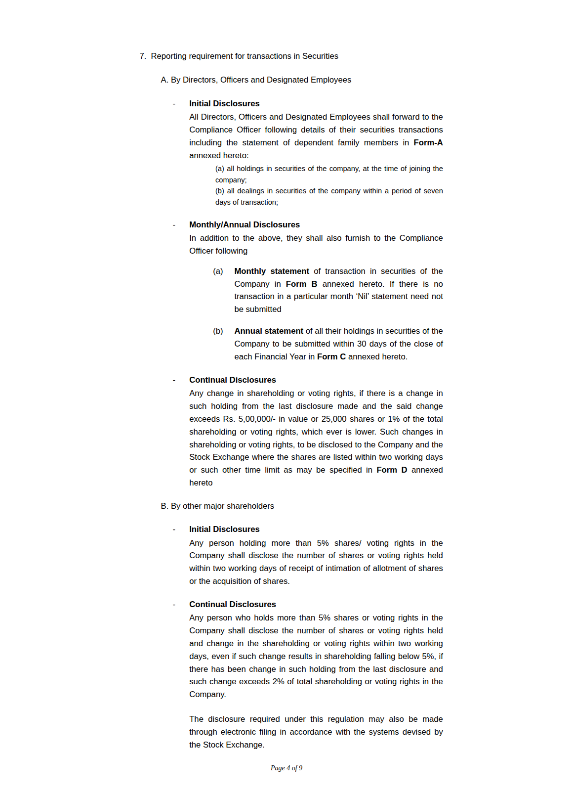7. Reporting requirement for transactions in Securities
A. By Directors, Officers and Designated Employees
-
Initial Disclosures
All Directors, Officers and Designated Employees shall forward to the Compliance Officer following details of their securities transactions including the statement of dependent family members in Form-A annexed hereto:
(a) all holdings in securities of the company, at the time of joining the company;
(b) all dealings in securities of the company within a period of seven days of transaction;
-
Monthly/Annual Disclosures
In addition to the above, they shall also furnish to the Compliance Officer following
(a) Monthly statement of transaction in securities of the Company in Form B annexed hereto. If there is no transaction in a particular month ‘Nil’ statement need not be submitted
(b) Annual statement of all their holdings in securities of the Company to be submitted within 30 days of the close of each Financial Year in Form C annexed hereto.
-
Continual Disclosures
Any change in shareholding or voting rights, if there is a change in such holding from the last disclosure made and the said change exceeds Rs. 5,00,000/- in value or 25,000 shares or 1% of the total shareholding or voting rights, which ever is lower. Such changes in shareholding or voting rights, to be disclosed to the Company and the Stock Exchange where the shares are listed within two working days or such other time limit as may be specified in Form D annexed hereto
B. By other major shareholders
-
Initial Disclosures
Any person holding more than 5% shares/ voting rights in the Company shall disclose the number of shares or voting rights held within two working days of receipt of intimation of allotment of shares or the acquisition of shares.
-
Continual Disclosures
Any person who holds more than 5% shares or voting rights in the Company shall disclose the number of shares or voting rights held and change in the shareholding or voting rights within two working days, even if such change results in shareholding falling below 5%, if there has been change in such holding from the last disclosure and such change exceeds 2% of total shareholding or voting rights in the Company.
The disclosure required under this regulation may also be made through electronic filing in accordance with the systems devised by the Stock Exchange.
Page 4 of 9